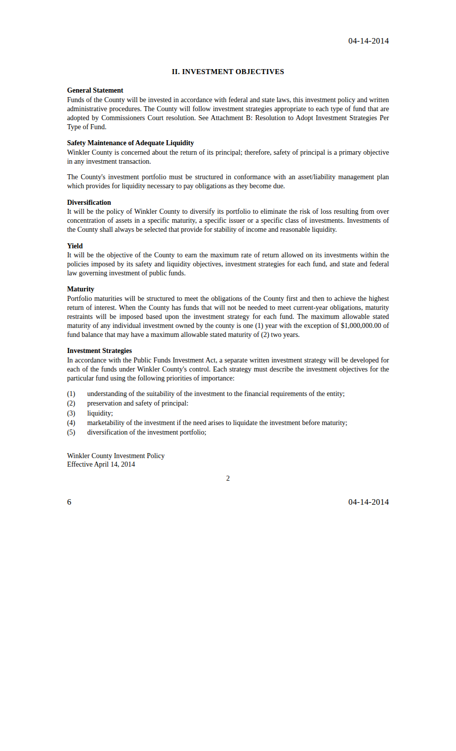04-14-2014
II. INVESTMENT OBJECTIVES
General Statement
Funds of the County will be invested in accordance with federal and state laws, this investment policy and written administrative procedures. The County will follow investment strategies appropriate to each type of fund that are adopted by Commissioners Court resolution. See Attachment B: Resolution to Adopt Investment Strategies Per Type of Fund.
Safety Maintenance of Adequate Liquidity
Winkler County is concerned about the return of its principal; therefore, safety of principal is a primary objective in any investment transaction.
The County's investment portfolio must be structured in conformance with an asset/liability management plan which provides for liquidity necessary to pay obligations as they become due.
Diversification
It will be the policy of Winkler County to diversify its portfolio to eliminate the risk of loss resulting from over concentration of assets in a specific maturity, a specific issuer or a specific class of investments. Investments of the County shall always be selected that provide for stability of income and reasonable liquidity.
Yield
It will be the objective of the County to earn the maximum rate of return allowed on its investments within the policies imposed by its safety and liquidity objectives, investment strategies for each fund, and state and federal law governing investment of public funds.
Maturity
Portfolio maturities will be structured to meet the obligations of the County first and then to achieve the highest return of interest. When the County has funds that will not be needed to meet current-year obligations, maturity restraints will be imposed based upon the investment strategy for each fund. The maximum allowable stated maturity of any individual investment owned by the county is one (1) year with the exception of $1,000,000.00 of fund balance that may have a maximum allowable stated maturity of (2) two years.
Investment Strategies
In accordance with the Public Funds Investment Act, a separate written investment strategy will be developed for each of the funds under Winkler County's control. Each strategy must describe the investment objectives for the particular fund using the following priorities of importance:
(1) understanding of the suitability of the investment to the financial requirements of the entity;
(2) preservation and safety of principal:
(3) liquidity;
(4) marketability of the investment if the need arises to liquidate the investment before maturity;
(5) diversification of the investment portfolio;
Winkler County Investment Policy
Effective April 14, 2014
2
6 04-14-2014